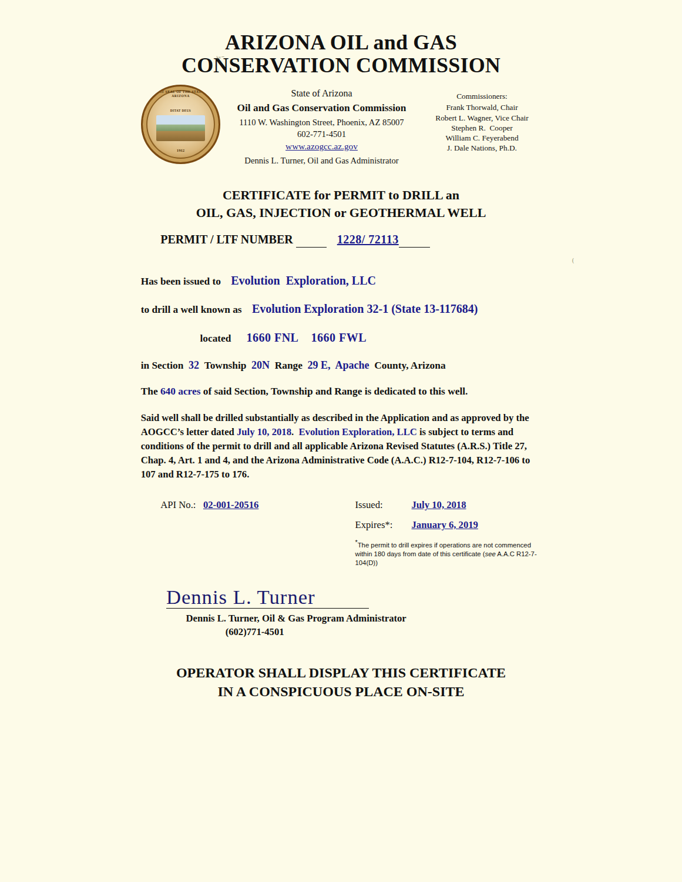ARIZONA OIL and GAS CONSERVATION COMMISSION
ᵏᵛ⁻
Great Seal of the State of Arizona
DITAT DEUS
1912
State of Arizona
Oil and Gas Conservation Commission
1110 W. Washington Street, Phoenix, AZ 85007
602-771-4501
www.azogcc.az.gov
Dennis L. Turner, Oil and Gas Administrator
Commissioners:
Frank Thorwald, Chair
Robert L. Wagner, Vice Chair
Stephen R. Cooper
William C. Feyerabend
J. Dale Nations, Ph.D.
CERTIFICATE for PERMIT to DRILL an
OIL, GAS, INJECTION or GEOTHERMAL WELL
PERMIT / LTF NUMBER 1228/ 72113
Has been issued to Evolution Exploration, LLC
to drill a well known as Evolution Exploration 32-1 (State 13-117684)
located 1660 FNL 1660 FWL
in Section 32 Township 20N Range 29 E, Apache County, Arizona
The 640 acres of said Section, Township and Range is dedicated to this well.
Said well shall be drilled substantially as described in the Application and as approved by the AOGCC’s letter dated July 10, 2018. Evolution Exploration, LLC is subject to terms and conditions of the permit to drill and all applicable Arizona Revised Statutes (A.R.S.) Title 27, Chap. 4, Art. 1 and 4, and the Arizona Administrative Code (A.A.C.) R12-7-104, R12-7-106 to 107 and R12-7-175 to 176.
API No.: 02-001-20516
Issued: July 10, 2018
Expires*: January 6, 2019
*The permit to drill expires if operations are not commenced within 180 days from date of this certificate (see A.A.C R12-7-104(D))
Dennis L. Turner
Dennis L. Turner, Oil & Gas Program Administrator
(602)771-4501
OPERATOR SHALL DISPLAY THIS CERTIFICATE
IN A CONSPICUOUS PLACE ON-SITE
(